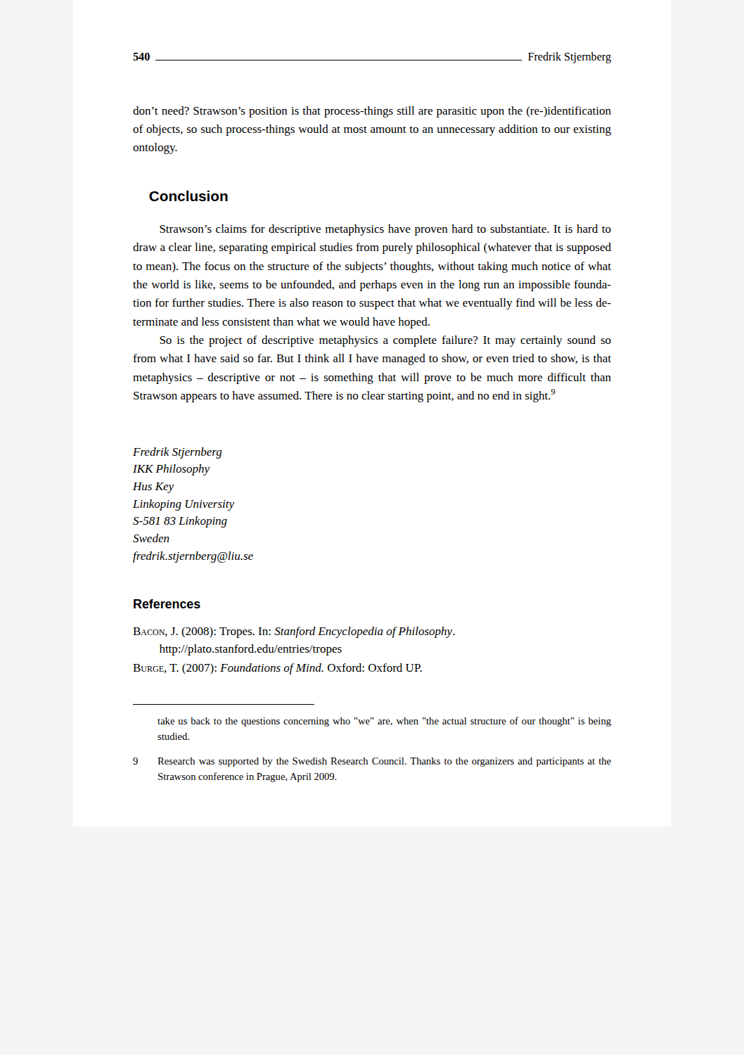540 Fredrik Stjernberg
don’t need? Strawson’s position is that process-things still are parasitic upon the (re-)identification of objects, so such process-things would at most amount to an unnecessary addition to our existing ontology.
Conclusion
Strawson’s claims for descriptive metaphysics have proven hard to substantiate. It is hard to draw a clear line, separating empirical studies from purely philosophical (whatever that is supposed to mean). The focus on the structure of the subjects’ thoughts, without taking much notice of what the world is like, seems to be unfounded, and perhaps even in the long run an impossible foundation for further studies. There is also reason to suspect that what we eventually find will be less determinate and less consistent than what we would have hoped.
So is the project of descriptive metaphysics a complete failure? It may certainly sound so from what I have said so far. But I think all I have managed to show, or even tried to show, is that metaphysics – descriptive or not – is something that will prove to be much more difficult than Strawson appears to have assumed. There is no clear starting point, and no end in sight.9
Fredrik Stjernberg
IKK Philosophy
Hus Key
Linkoping University
S-581 83 Linkoping
Sweden
fredrik.stjernberg@liu.se
References
Bacon, J. (2008): Tropes. In: Stanford Encyclopedia of Philosophy.
http://plato.stanford.edu/entries/tropes
Burge, T. (2007): Foundations of Mind. Oxford: Oxford UP.
take us back to the questions concerning who "we" are, when "the actual structure of our thought" is being studied.
9
Research was supported by the Swedish Research Council. Thanks to the organizers and participants at the Strawson conference in Prague, April 2009.